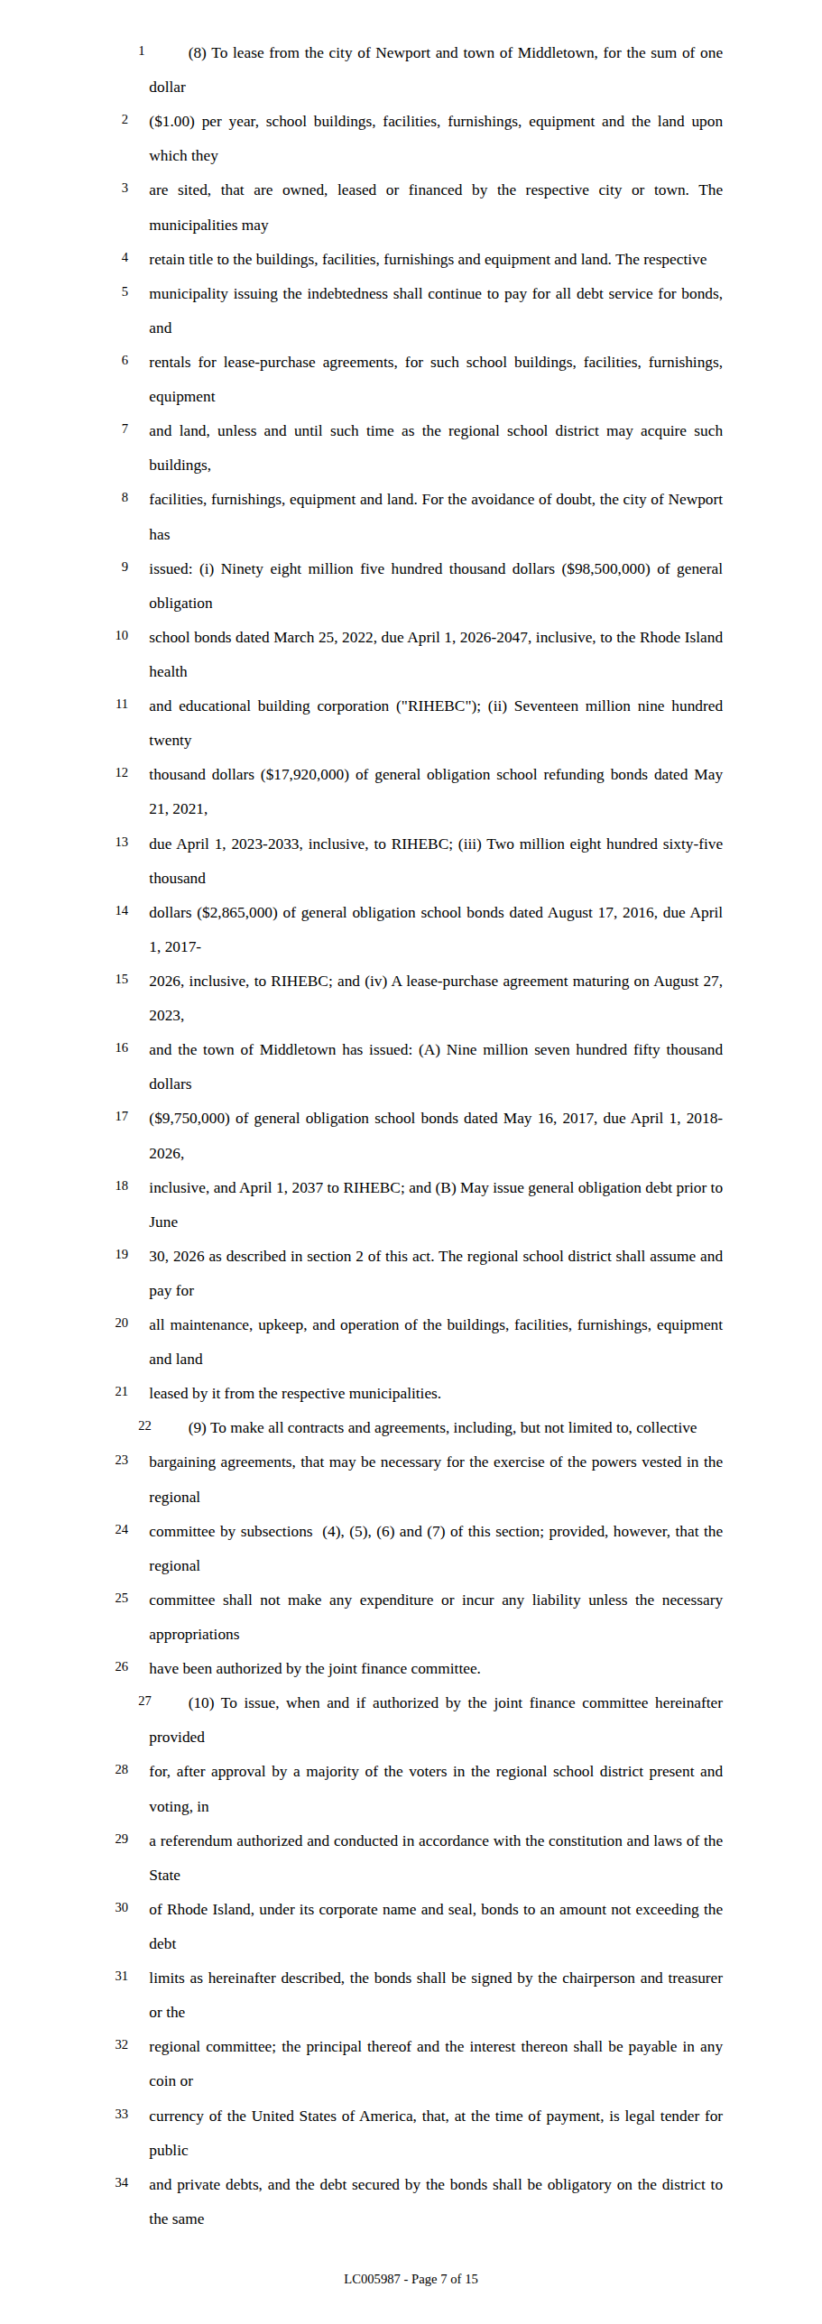(8) To lease from the city of Newport and town of Middletown, for the sum of one dollar
($1.00) per year, school buildings, facilities, furnishings, equipment and the land upon which they
are sited, that are owned, leased or financed by the respective city or town. The municipalities may
retain title to the buildings, facilities, furnishings and equipment and land. The respective
municipality issuing the indebtedness shall continue to pay for all debt service for bonds, and
rentals for lease-purchase agreements, for such school buildings, facilities, furnishings, equipment
and land, unless and until such time as the regional school district may acquire such buildings,
facilities, furnishings, equipment and land. For the avoidance of doubt, the city of Newport has
issued: (i) Ninety eight million five hundred thousand dollars ($98,500,000) of general obligation
school bonds dated March 25, 2022, due April 1, 2026-2047, inclusive, to the Rhode Island health
and educational building corporation ("RIHEBC"); (ii) Seventeen million nine hundred twenty
thousand dollars ($17,920,000) of general obligation school refunding bonds dated May 21, 2021,
due April 1, 2023-2033, inclusive, to RIHEBC; (iii) Two million eight hundred sixty-five thousand
dollars ($2,865,000) of general obligation school bonds dated August 17, 2016, due April 1, 2017-
2026, inclusive, to RIHEBC; and (iv) A lease-purchase agreement maturing on August 27, 2023,
and the town of Middletown has issued: (A) Nine million seven hundred fifty thousand dollars
($9,750,000) of general obligation school bonds dated May 16, 2017, due April 1, 2018-2026,
inclusive, and April 1, 2037 to RIHEBC; and (B) May issue general obligation debt prior to June
30, 2026 as described in section 2 of this act. The regional school district shall assume and pay for
all maintenance, upkeep, and operation of the buildings, facilities, furnishings, equipment and land
leased by it from the respective municipalities.
(9) To make all contracts and agreements, including, but not limited to, collective
bargaining agreements, that may be necessary for the exercise of the powers vested in the regional
committee by subsections (4), (5), (6) and (7) of this section; provided, however, that the regional
committee shall not make any expenditure or incur any liability unless the necessary appropriations
have been authorized by the joint finance committee.
(10) To issue, when and if authorized by the joint finance committee hereinafter provided
for, after approval by a majority of the voters in the regional school district present and voting, in
a referendum authorized and conducted in accordance with the constitution and laws of the State
of Rhode Island, under its corporate name and seal, bonds to an amount not exceeding the debt
limits as hereinafter described, the bonds shall be signed by the chairperson and treasurer or the
regional committee; the principal thereof and the interest thereon shall be payable in any coin or
currency of the United States of America, that, at the time of payment, is legal tender for public
and private debts, and the debt secured by the bonds shall be obligatory on the district to the same
LC005987 - Page 7 of 15